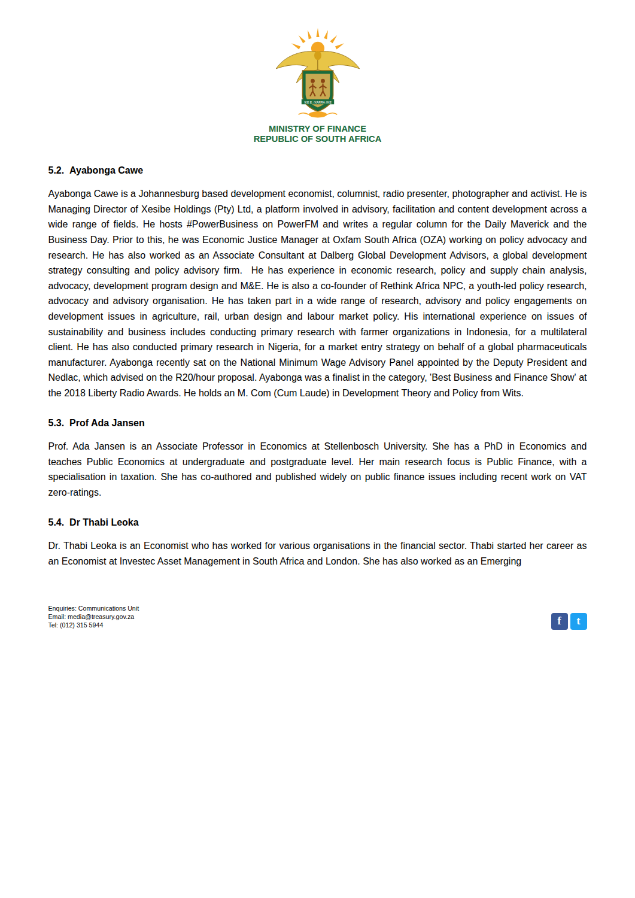!KE E: /XARRA //KE
MINISTRY OF FINANCE
REPUBLIC OF SOUTH AFRICA
5.2. Ayabonga Cawe
Ayabonga Cawe is a Johannesburg based development economist, columnist, radio presenter, photographer and activist. He is Managing Director of Xesibe Holdings (Pty) Ltd, a platform involved in advisory, facilitation and content development across a wide range of fields. He hosts #PowerBusiness on PowerFM and writes a regular column for the Daily Maverick and the Business Day. Prior to this, he was Economic Justice Manager at Oxfam South Africa (OZA) working on policy advocacy and research. He has also worked as an Associate Consultant at Dalberg Global Development Advisors, a global development strategy consulting and policy advisory firm. He has experience in economic research, policy and supply chain analysis, advocacy, development program design and M&E. He is also a co-founder of Rethink Africa NPC, a youth-led policy research, advocacy and advisory organisation. He has taken part in a wide range of research, advisory and policy engagements on development issues in agriculture, rail, urban design and labour market policy. His international experience on issues of sustainability and business includes conducting primary research with farmer organizations in Indonesia, for a multilateral client. He has also conducted primary research in Nigeria, for a market entry strategy on behalf of a global pharmaceuticals manufacturer. Ayabonga recently sat on the National Minimum Wage Advisory Panel appointed by the Deputy President and Nedlac, which advised on the R20/hour proposal. Ayabonga was a finalist in the category, 'Best Business and Finance Show' at the 2018 Liberty Radio Awards. He holds an M. Com (Cum Laude) in Development Theory and Policy from Wits.
5.3. Prof Ada Jansen
Prof. Ada Jansen is an Associate Professor in Economics at Stellenbosch University. She has a PhD in Economics and teaches Public Economics at undergraduate and postgraduate level. Her main research focus is Public Finance, with a specialisation in taxation. She has co-authored and published widely on public finance issues including recent work on VAT zero-ratings.
5.4. Dr Thabi Leoka
Dr. Thabi Leoka is an Economist who has worked for various organisations in the financial sector. Thabi started her career as an Economist at Investec Asset Management in South Africa and London. She has also worked as an Emerging
Enquiries: Communications Unit
Email: media@treasury.gov.za
Tel: (012) 315 5944
f
t